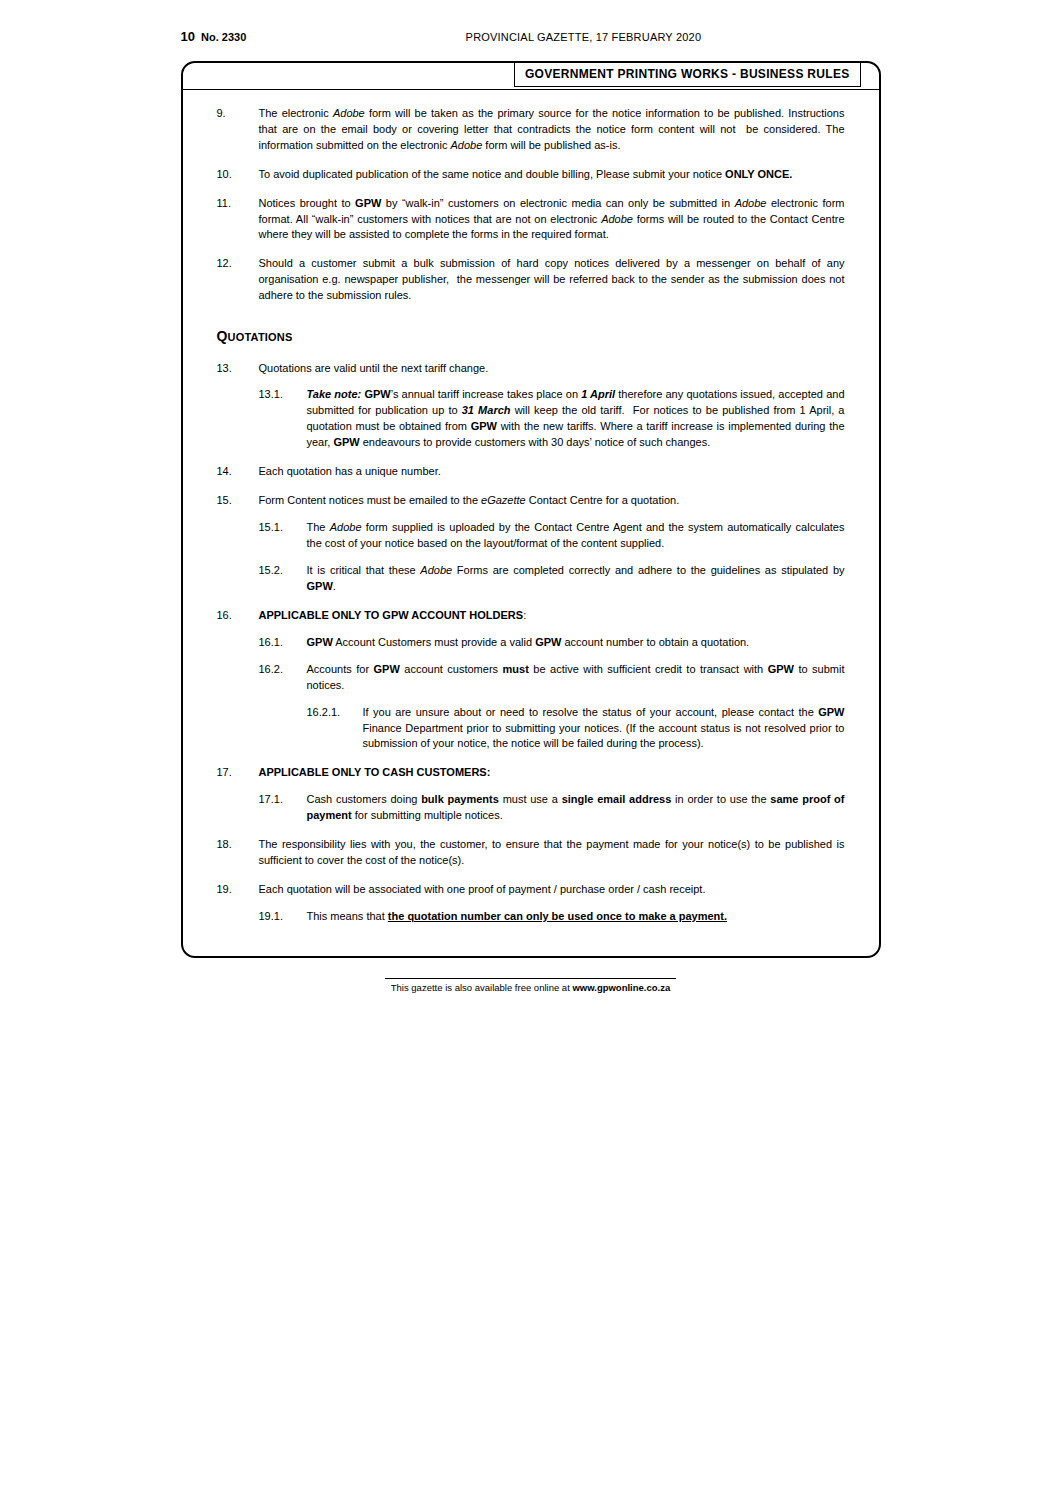10 No. 2330
PROVINCIAL GAZETTE, 17 FEBRUARY 2020
GOVERNMENT PRINTING WORKS - BUSINESS RULES
9.
The electronic Adobe form will be taken as the primary source for the notice information to be published. Instructions that are on the email body or covering letter that contradicts the notice form content will not be considered. The information submitted on the electronic Adobe form will be published as-is.
10.
To avoid duplicated publication of the same notice and double billing, Please submit your notice ONLY ONCE.
11.
Notices brought to GPW by “walk-in” customers on electronic media can only be submitted in Adobe electronic form format. All “walk-in” customers with notices that are not on electronic Adobe forms will be routed to the Contact Centre where they will be assisted to complete the forms in the required format.
12.
Should a customer submit a bulk submission of hard copy notices delivered by a messenger on behalf of any organisation e.g. newspaper publisher, the messenger will be referred back to the sender as the submission does not adhere to the submission rules.
QUOTATIONS
13.
Quotations are valid until the next tariff change.
13.1.
Take note: GPW’s annual tariff increase takes place on 1 April therefore any quotations issued, accepted and submitted for publication up to 31 March will keep the old tariff. For notices to be published from 1 April, a quotation must be obtained from GPW with the new tariffs. Where a tariff increase is implemented during the year, GPW endeavours to provide customers with 30 days’ notice of such changes.
14.
Each quotation has a unique number.
15.
Form Content notices must be emailed to the eGazette Contact Centre for a quotation.
15.1.
The Adobe form supplied is uploaded by the Contact Centre Agent and the system automatically calculates the cost of your notice based on the layout/format of the content supplied.
15.2.
It is critical that these Adobe Forms are completed correctly and adhere to the guidelines as stipulated by GPW.
16.
APPLICABLE ONLY TO GPW ACCOUNT HOLDERS:
16.1.
GPW Account Customers must provide a valid GPW account number to obtain a quotation.
16.2.
Accounts for GPW account customers must be active with sufficient credit to transact with GPW to submit notices.
16.2.1.
If you are unsure about or need to resolve the status of your account, please contact the GPW Finance Department prior to submitting your notices. (If the account status is not resolved prior to submission of your notice, the notice will be failed during the process).
17.
APPLICABLE ONLY TO CASH CUSTOMERS:
17.1.
Cash customers doing bulk payments must use a single email address in order to use the same proof of payment for submitting multiple notices.
18.
The responsibility lies with you, the customer, to ensure that the payment made for your notice(s) to be published is sufficient to cover the cost of the notice(s).
19.
Each quotation will be associated with one proof of payment / purchase order / cash receipt.
19.1.
This means that the quotation number can only be used once to make a payment.
This gazette is also available free online at www.gpwonline.co.za